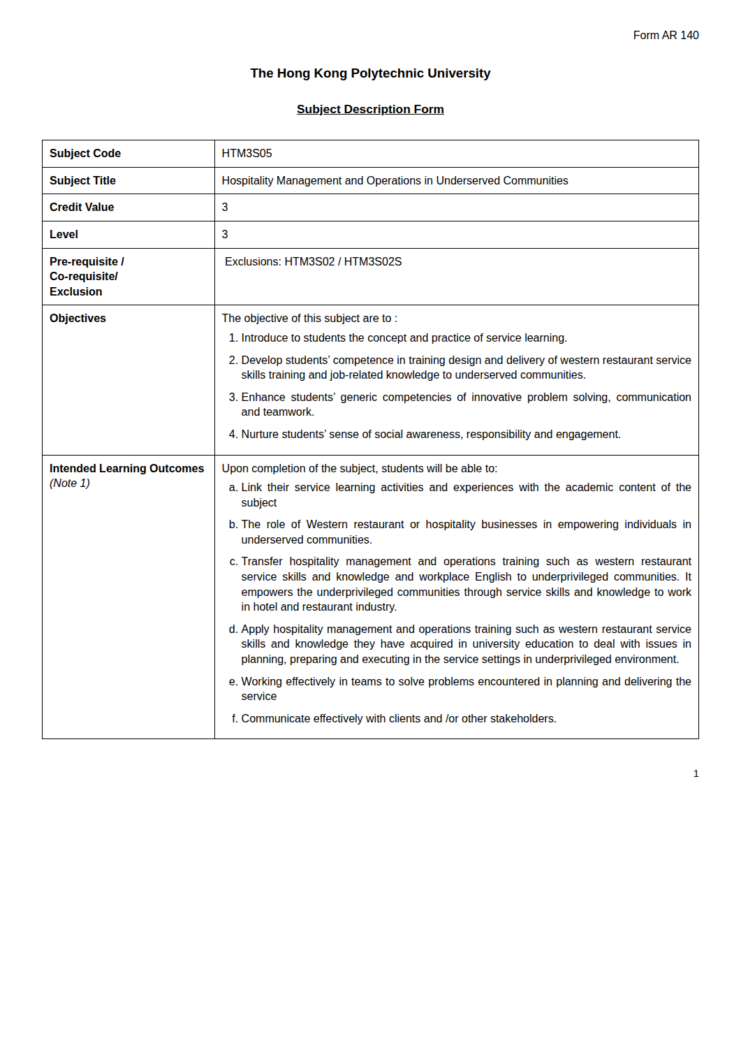Form AR 140
The Hong Kong Polytechnic University
Subject Description Form
| Subject Code | HTM3S05 |
| Subject Title | Hospitality Management and Operations in Underserved Communities |
| Credit Value | 3 |
| Level | 3 |
| Pre-requisite / Co-requisite/ Exclusion | Exclusions: HTM3S02 / HTM3S02S |
| Objectives | The objective of this subject are to : Introduce to students the concept and practice of service learning. Develop students’ competence in training design and delivery of western restaurant service skills training and job-related knowledge to underserved communities. Enhance students’ generic competencies of innovative problem solving, communication and teamwork. Nurture students’ sense of social awareness, responsibility and engagement. |
| Intended Learning Outcomes (Note 1) | Upon completion of the subject, students will be able to: Link their service learning activities and experiences with the academic content of the subject The role of Western restaurant or hospitality businesses in empowering individuals in underserved communities. Transfer hospitality management and operations training such as western restaurant service skills and knowledge and workplace English to underprivileged communities. It empowers the underprivileged communities through service skills and knowledge to work in hotel and restaurant industry. Apply hospitality management and operations training such as western restaurant service skills and knowledge they have acquired in university education to deal with issues in planning, preparing and executing in the service settings in underprivileged environment. Working effectively in teams to solve problems encountered in planning and delivering the service Communicate effectively with clients and /or other stakeholders. |
1